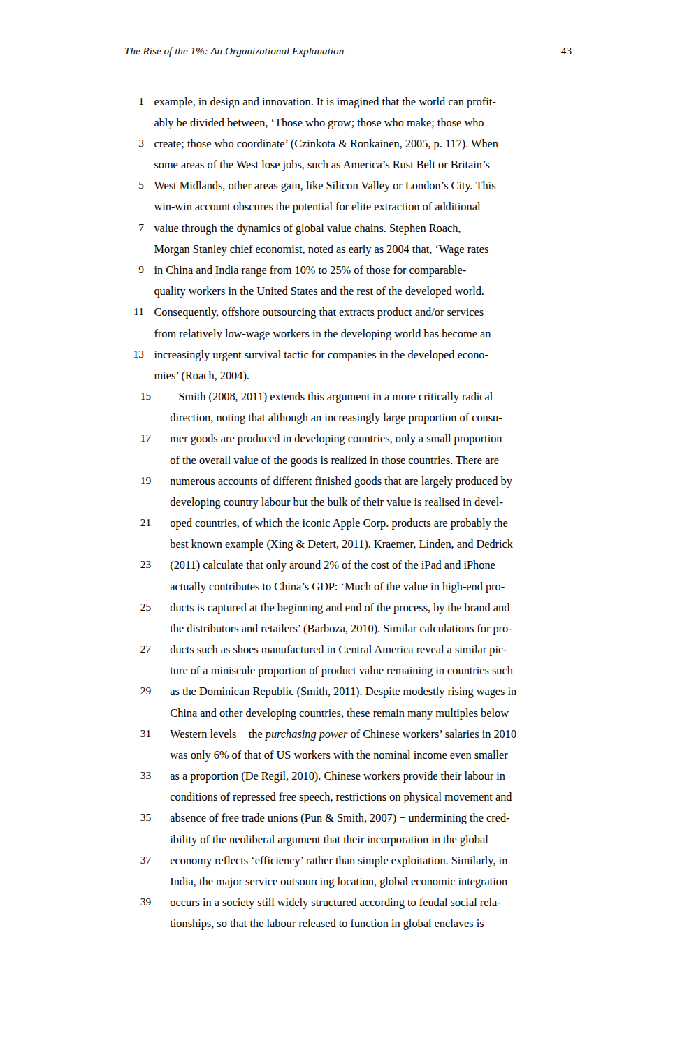The Rise of the 1%: An Organizational Explanation 43
example, in design and innovation. It is imagined that the world can profit- ably be divided between, ‘Those who grow; those who make; those who create; those who coordinate’ (Czinkota & Ronkainen, 2005, p. 117). When some areas of the West lose jobs, such as America’s Rust Belt or Britain’s West Midlands, other areas gain, like Silicon Valley or London’s City. This win-win account obscures the potential for elite extraction of additional value through the dynamics of global value chains. Stephen Roach, Morgan Stanley chief economist, noted as early as 2004 that, ‘Wage rates in China and India range from 10% to 25% of those for comparable- quality workers in the United States and the rest of the developed world. Consequently, offshore outsourcing that extracts product and/or services from relatively low-wage workers in the developing world has become an increasingly urgent survival tactic for companies in the developed econo- mies’ (Roach, 2004).
Smith (2008, 2011) extends this argument in a more critically radical direction, noting that although an increasingly large proportion of consu- mer goods are produced in developing countries, only a small proportion of the overall value of the goods is realized in those countries. There are numerous accounts of different finished goods that are largely produced by developing country labour but the bulk of their value is realised in devel- oped countries, of which the iconic Apple Corp. products are probably the best known example (Xing & Detert, 2011). Kraemer, Linden, and Dedrick (2011) calculate that only around 2% of the cost of the iPad and iPhone actually contributes to China’s GDP: ‘Much of the value in high-end pro- ducts is captured at the beginning and end of the process, by the brand and the distributors and retailers’ (Barboza, 2010). Similar calculations for pro- ducts such as shoes manufactured in Central America reveal a similar pic- ture of a miniscule proportion of product value remaining in countries such as the Dominican Republic (Smith, 2011). Despite modestly rising wages in China and other developing countries, these remain many multiples below Western levels − the purchasing power of Chinese workers’ salaries in 2010 was only 6% of that of US workers with the nominal income even smaller as a proportion (De Regil, 2010). Chinese workers provide their labour in conditions of repressed free speech, restrictions on physical movement and absence of free trade unions (Pun & Smith, 2007) − undermining the cred- ibility of the neoliberal argument that their incorporation in the global economy reflects ‘efficiency’ rather than simple exploitation. Similarly, in India, the major service outsourcing location, global economic integration occurs in a society still widely structured according to feudal social rela- tionships, so that the labour released to function in global enclaves is